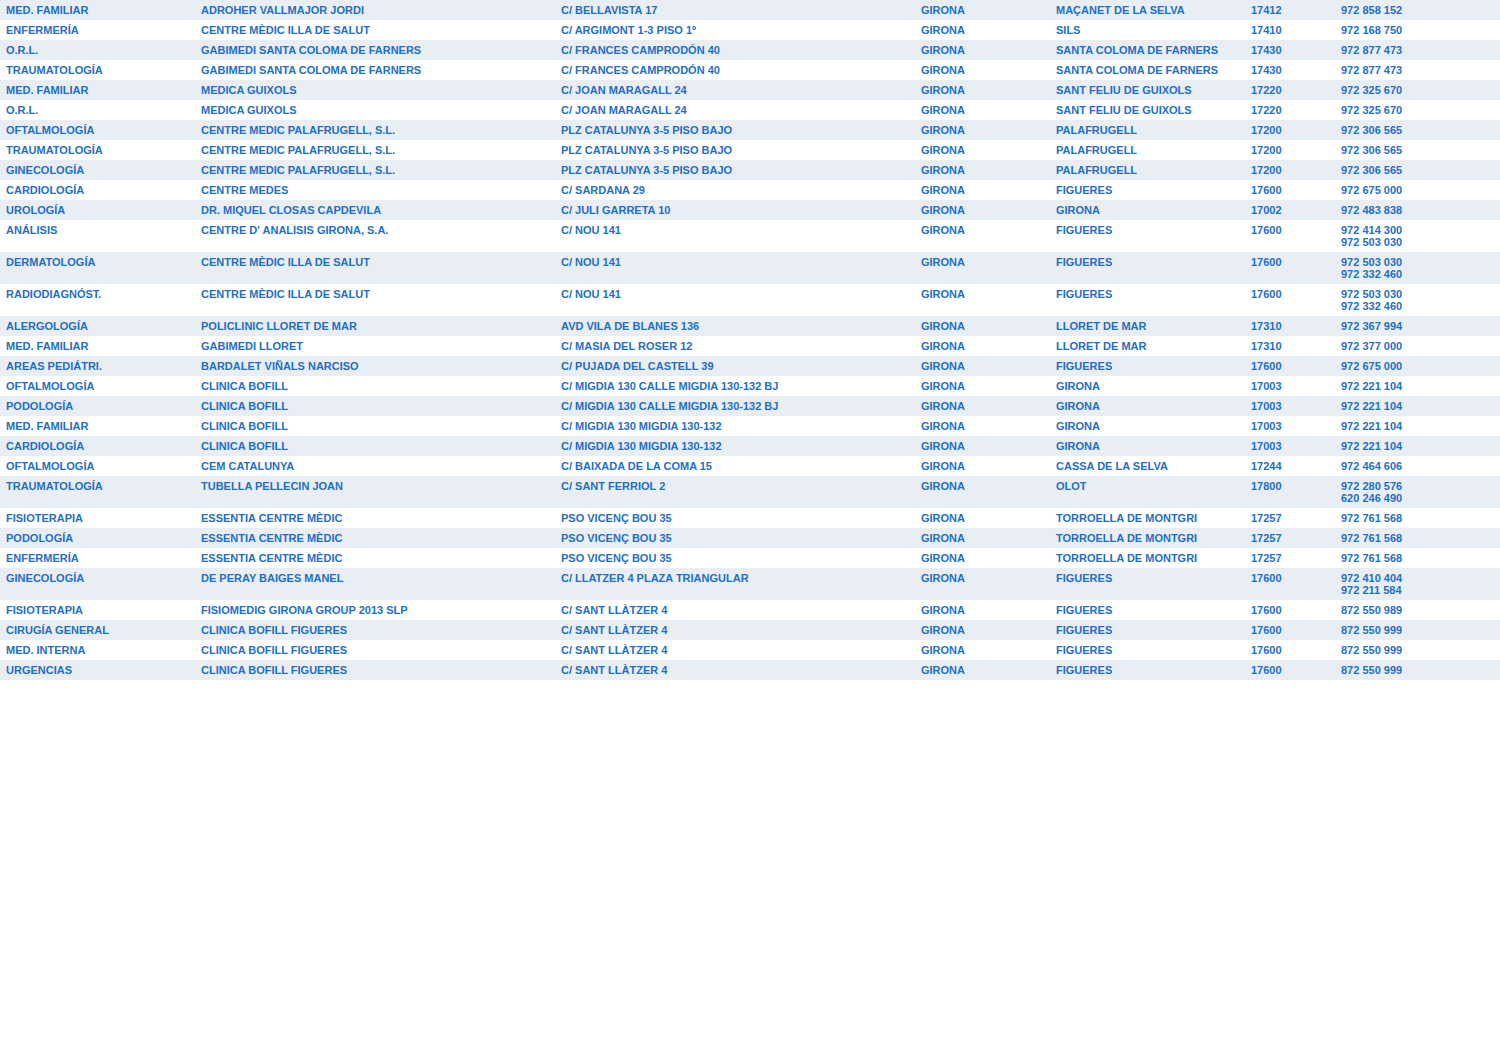| MED. FAMILIAR | ADROHER VALLMAJOR JORDI | C/ BELLAVISTA 17 | GIRONA | MAÇANET DE LA SELVA | 17412 | 972 858 152 |
| ENFERMERÍA | CENTRE MÈDIC ILLA DE SALUT | C/ ARGIMONT 1-3 PISO 1º | GIRONA | SILS | 17410 | 972 168 750 |
| O.R.L. | GABIMEDI SANTA COLOMA DE FARNERS | C/ FRANCES CAMPRODÓN 40 | GIRONA | SANTA COLOMA DE FARNERS | 17430 | 972 877 473 |
| TRAUMATOLOGÍA | GABIMEDI SANTA COLOMA DE FARNERS | C/ FRANCES CAMPRODÓN 40 | GIRONA | SANTA COLOMA DE FARNERS | 17430 | 972 877 473 |
| MED. FAMILIAR | MEDICA GUIXOLS | C/ JOAN MARAGALL 24 | GIRONA | SANT FELIU DE GUIXOLS | 17220 | 972 325 670 |
| O.R.L. | MEDICA GUIXOLS | C/ JOAN MARAGALL 24 | GIRONA | SANT FELIU DE GUIXOLS | 17220 | 972 325 670 |
| OFTALMOLOGÍA | CENTRE MEDIC PALAFRUGELL, S.L. | PLZ CATALUNYA 3-5 PISO BAJO | GIRONA | PALAFRUGELL | 17200 | 972 306 565 |
| TRAUMATOLOGÍA | CENTRE MEDIC PALAFRUGELL, S.L. | PLZ CATALUNYA 3-5 PISO BAJO | GIRONA | PALAFRUGELL | 17200 | 972 306 565 |
| GINECOLOGÍA | CENTRE MEDIC PALAFRUGELL, S.L. | PLZ CATALUNYA 3-5 PISO BAJO | GIRONA | PALAFRUGELL | 17200 | 972 306 565 |
| CARDIOLOGÍA | CENTRE MEDES | C/ SARDANA 29 | GIRONA | FIGUERES | 17600 | 972 675 000 |
| UROLOGÍA | DR. MIQUEL CLOSAS CAPDEVILA | C/ JULI GARRETA 10 | GIRONA | GIRONA | 17002 | 972 483 838 |
| ANÁLISIS | CENTRE D' ANALISIS GIRONA, S.A. | C/ NOU 141 | GIRONA | FIGUERES | 17600 | 972 414 300 972 503 030 |
| DERMATOLOGÍA | CENTRE MÈDIC ILLA DE SALUT | C/ NOU 141 | GIRONA | FIGUERES | 17600 | 972 503 030 972 332 460 |
| RADIODIAGNÓST. | CENTRE MÈDIC ILLA DE SALUT | C/ NOU 141 | GIRONA | FIGUERES | 17600 | 972 503 030 972 332 460 |
| ALERGOLOGÍA | POLICLINIC LLORET DE MAR | AVD VILA DE BLANES 136 | GIRONA | LLORET DE MAR | 17310 | 972 367 994 |
| MED. FAMILIAR | GABIMEDI LLORET | C/ MASIA DEL ROSER 12 | GIRONA | LLORET DE MAR | 17310 | 972 377 000 |
| AREAS PEDIÁTRI. | BARDALET VIÑALS NARCISO | C/ PUJADA DEL CASTELL 39 | GIRONA | FIGUERES | 17600 | 972 675 000 |
| OFTALMOLOGÍA | CLINICA BOFILL | C/ MIGDIA 130 CALLE MIGDIA 130-132 BJ | GIRONA | GIRONA | 17003 | 972 221 104 |
| PODOLOGÍA | CLINICA BOFILL | C/ MIGDIA 130 CALLE MIGDIA 130-132 BJ | GIRONA | GIRONA | 17003 | 972 221 104 |
| MED. FAMILIAR | CLINICA BOFILL | C/ MIGDIA 130 MIGDIA 130-132 | GIRONA | GIRONA | 17003 | 972 221 104 |
| CARDIOLOGÍA | CLINICA BOFILL | C/ MIGDIA 130 MIGDIA 130-132 | GIRONA | GIRONA | 17003 | 972 221 104 |
| OFTALMOLOGÍA | CEM CATALUNYA | C/ BAIXADA DE LA COMA 15 | GIRONA | CASSA DE LA SELVA | 17244 | 972 464 606 |
| TRAUMATOLOGÍA | TUBELLA PELLECIN JOAN | C/ SANT FERRIOL 2 | GIRONA | OLOT | 17800 | 972 280 576 620 246 490 |
| FISIOTERAPIA | ESSENTIA CENTRE MÈDIC | PSO VICENÇ BOU 35 | GIRONA | TORROELLA DE MONTGRI | 17257 | 972 761 568 |
| PODOLOGÍA | ESSENTIA CENTRE MÈDIC | PSO VICENÇ BOU 35 | GIRONA | TORROELLA DE MONTGRI | 17257 | 972 761 568 |
| ENFERMERÍA | ESSENTIA CENTRE MÈDIC | PSO VICENÇ BOU 35 | GIRONA | TORROELLA DE MONTGRI | 17257 | 972 761 568 |
| GINECOLOGÍA | DE PERAY BAIGES MANEL | C/ LLATZER 4 PLAZA TRIANGULAR | GIRONA | FIGUERES | 17600 | 972 410 404 972 211 584 |
| FISIOTERAPIA | FISIOMEDIG GIRONA GROUP 2013 SLP | C/ SANT LLÀTZER 4 | GIRONA | FIGUERES | 17600 | 872 550 989 |
| CIRUGÍA GENERAL | CLINICA BOFILL FIGUERES | C/ SANT LLÀTZER 4 | GIRONA | FIGUERES | 17600 | 872 550 999 |
| MED. INTERNA | CLINICA BOFILL FIGUERES | C/ SANT LLÀTZER 4 | GIRONA | FIGUERES | 17600 | 872 550 999 |
| URGENCIAS | CLINICA BOFILL FIGUERES | C/ SANT LLÀTZER 4 | GIRONA | FIGUERES | 17600 | 872 550 999 |